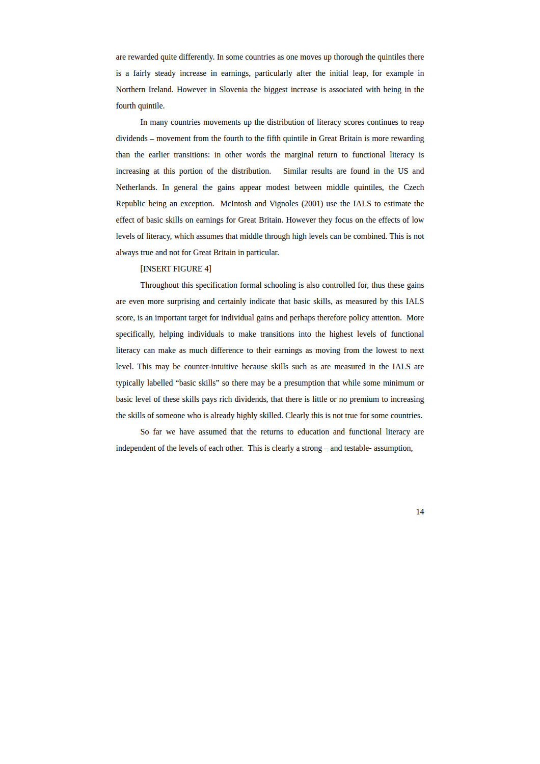are rewarded quite differently. In some countries as one moves up thorough the quintiles there is a fairly steady increase in earnings, particularly after the initial leap, for example in Northern Ireland. However in Slovenia the biggest increase is associated with being in the fourth quintile.
In many countries movements up the distribution of literacy scores continues to reap dividends – movement from the fourth to the fifth quintile in Great Britain is more rewarding than the earlier transitions: in other words the marginal return to functional literacy is increasing at this portion of the distribution. Similar results are found in the US and Netherlands. In general the gains appear modest between middle quintiles, the Czech Republic being an exception. McIntosh and Vignoles (2001) use the IALS to estimate the effect of basic skills on earnings for Great Britain. However they focus on the effects of low levels of literacy, which assumes that middle through high levels can be combined. This is not always true and not for Great Britain in particular.
[INSERT FIGURE 4]
Throughout this specification formal schooling is also controlled for, thus these gains are even more surprising and certainly indicate that basic skills, as measured by this IALS score, is an important target for individual gains and perhaps therefore policy attention. More specifically, helping individuals to make transitions into the highest levels of functional literacy can make as much difference to their earnings as moving from the lowest to next level. This may be counter-intuitive because skills such as are measured in the IALS are typically labelled “basic skills” so there may be a presumption that while some minimum or basic level of these skills pays rich dividends, that there is little or no premium to increasing the skills of someone who is already highly skilled. Clearly this is not true for some countries.
So far we have assumed that the returns to education and functional literacy are independent of the levels of each other. This is clearly a strong – and testable- assumption,
14